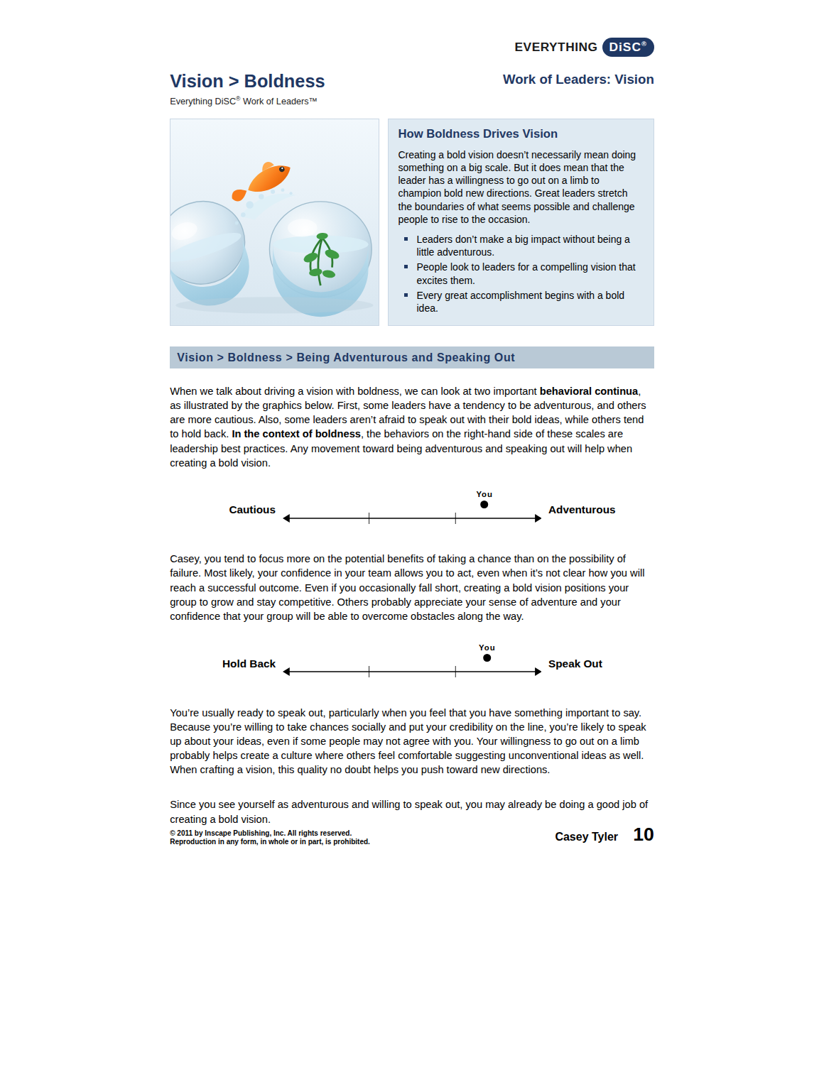EVERYTHING DiSC®
Vision > Boldness
Everything DiSC® Work of Leaders™
Work of Leaders: Vision
How Boldness Drives Vision
Creating a bold vision doesn’t necessarily mean doing something on a big scale. But it does mean that the leader has a willingness to go out on a limb to champion bold new directions. Great leaders stretch the boundaries of what seems possible and challenge people to rise to the occasion.
Leaders don’t make a big impact without being a little adventurous.
People look to leaders for a compelling vision that excites them.
Every great accomplishment begins with a bold idea.
Vision > Boldness > Being Adventurous and Speaking Out
When we talk about driving a vision with boldness, we can look at two important behavioral continua, as illustrated by the graphics below. First, some leaders have a tendency to be adventurous, and others are more cautious. Also, some leaders aren’t afraid to speak out with their bold ideas, while others tend to hold back. In the context of boldness, the behaviors on the right-hand side of these scales are leadership best practices. Any movement toward being adventurous and speaking out will help when creating a bold vision.
Cautious
You
Adventurous
Casey, you tend to focus more on the potential benefits of taking a chance than on the possibility of failure. Most likely, your confidence in your team allows you to act, even when it’s not clear how you will reach a successful outcome. Even if you occasionally fall short, creating a bold vision positions your group to grow and stay competitive. Others probably appreciate your sense of adventure and your confidence that your group will be able to overcome obstacles along the way.
Hold Back
You
Speak Out
You’re usually ready to speak out, particularly when you feel that you have something important to say. Because you’re willing to take chances socially and put your credibility on the line, you’re likely to speak up about your ideas, even if some people may not agree with you. Your willingness to go out on a limb probably helps create a culture where others feel comfortable suggesting unconventional ideas as well. When crafting a vision, this quality no doubt helps you push toward new directions.
Since you see yourself as adventurous and willing to speak out, you may already be doing a good job of creating a bold vision.
© 2011 by Inscape Publishing, Inc. All rights reserved.
Reproduction in any form, in whole or in part, is prohibited.
Casey Tyler 10